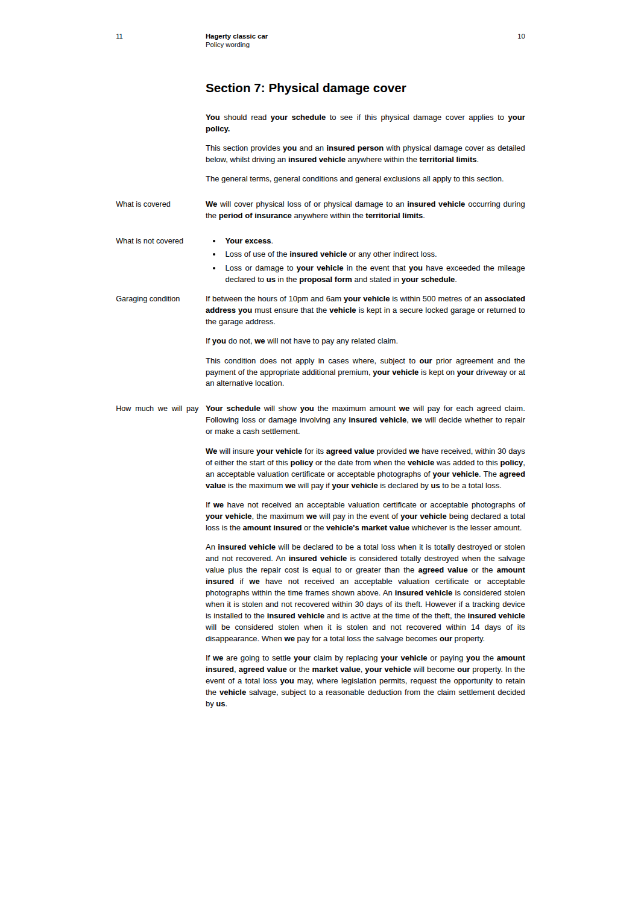11
Hagerty classic car
Policy wording
10
Section 7: Physical damage cover
You should read your schedule to see if this physical damage cover applies to your policy.
This section provides you and an insured person with physical damage cover as detailed below, whilst driving an insured vehicle anywhere within the territorial limits.
The general terms, general conditions and general exclusions all apply to this section.
What is covered
We will cover physical loss of or physical damage to an insured vehicle occurring during the period of insurance anywhere within the territorial limits.
What is not covered
Your excess.
Loss of use of the insured vehicle or any other indirect loss.
Loss or damage to your vehicle in the event that you have exceeded the mileage declared to us in the proposal form and stated in your schedule.
Garaging condition
If between the hours of 10pm and 6am your vehicle is within 500 metres of an associated address you must ensure that the vehicle is kept in a secure locked garage or returned to the garage address.
If you do not, we will not have to pay any related claim.
This condition does not apply in cases where, subject to our prior agreement and the payment of the appropriate additional premium, your vehicle is kept on your driveway or at an alternative location.
How much we will pay
Your schedule will show you the maximum amount we will pay for each agreed claim. Following loss or damage involving any insured vehicle, we will decide whether to repair or make a cash settlement.
We will insure your vehicle for its agreed value provided we have received, within 30 days of either the start of this policy or the date from when the vehicle was added to this policy, an acceptable valuation certificate or acceptable photographs of your vehicle. The agreed value is the maximum we will pay if your vehicle is declared by us to be a total loss.
If we have not received an acceptable valuation certificate or acceptable photographs of your vehicle, the maximum we will pay in the event of your vehicle being declared a total loss is the amount insured or the vehicle's market value whichever is the lesser amount.
An insured vehicle will be declared to be a total loss when it is totally destroyed or stolen and not recovered. An insured vehicle is considered totally destroyed when the salvage value plus the repair cost is equal to or greater than the agreed value or the amount insured if we have not received an acceptable valuation certificate or acceptable photographs within the time frames shown above. An insured vehicle is considered stolen when it is stolen and not recovered within 30 days of its theft. However if a tracking device is installed to the insured vehicle and is active at the time of the theft, the insured vehicle will be considered stolen when it is stolen and not recovered within 14 days of its disappearance. When we pay for a total loss the salvage becomes our property.
If we are going to settle your claim by replacing your vehicle or paying you the amount insured, agreed value or the market value, your vehicle will become our property. In the event of a total loss you may, where legislation permits, request the opportunity to retain the vehicle salvage, subject to a reasonable deduction from the claim settlement decided by us.